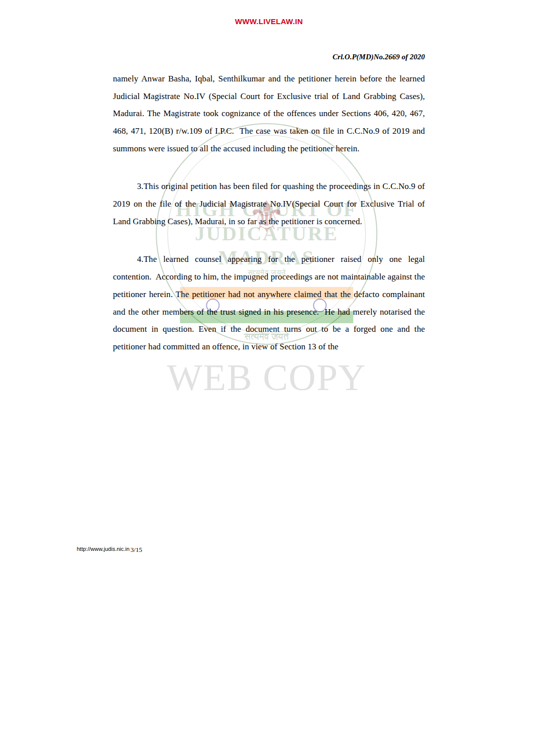HIGH COURT OF JUDICATURE MADRAS
⚜
सत्यमेव जयते
सत्यमेव जयते
WEB COPY
WWW.LIVELAW.IN
Crl.O.P(MD)No.2669 of 2020
namely Anwar Basha, Iqbal, Senthilkumar and the petitioner herein before the learned Judicial Magistrate No.IV (Special Court for Exclusive trial of Land Grabbing Cases), Madurai. The Magistrate took cognizance of the offences under Sections 406, 420, 467, 468, 471, 120(B) r/w.109 of I.P.C. The case was taken on file in C.C.No.9 of 2019 and summons were issued to all the accused including the petitioner herein.
3.This original petition has been filed for quashing the proceedings in C.C.No.9 of 2019 on the file of the Judicial Magistrate No.IV(Special Court for Exclusive Trial of Land Grabbing Cases), Madurai, in so far as the petitioner is concerned.
4.The learned counsel appearing for the petitioner raised only one legal contention. According to him, the impugned proceedings are not maintainable against the petitioner herein. The petitioner had not anywhere claimed that the defacto complainant and the other members of the trust signed in his presence. He had merely notarised the document in question. Even if the document turns out to be a forged one and the petitioner had committed an offence, in view of Section 13 of the
http://www.judis.nic.in 3/15